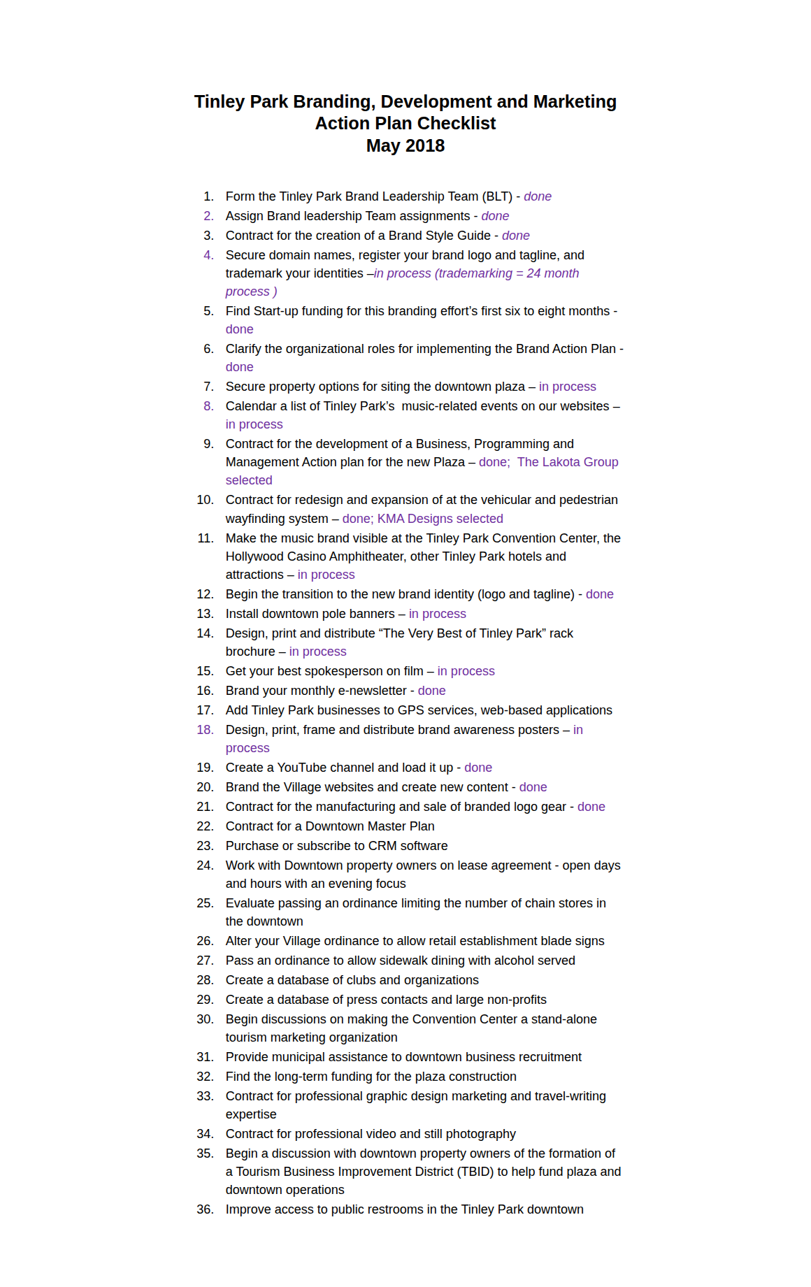Tinley Park Branding, Development and Marketing Action Plan Checklist
May 2018
Form the Tinley Park Brand Leadership Team (BLT) - done
Assign Brand leadership Team assignments - done
Contract for the creation of a Brand Style Guide - done
Secure domain names, register your brand logo and tagline, and trademark your identities –in process (trademarking = 24 month process )
Find Start-up funding for this branding effort’s first six to eight months - done
Clarify the organizational roles for implementing the Brand Action Plan - done
Secure property options for siting the downtown plaza – in process
Calendar a list of Tinley Park’s music-related events on our websites – in process
Contract for the development of a Business, Programming and Management Action plan for the new Plaza – done; The Lakota Group selected
Contract for redesign and expansion of at the vehicular and pedestrian wayfinding system – done; KMA Designs selected
Make the music brand visible at the Tinley Park Convention Center, the Hollywood Casino Amphitheater, other Tinley Park hotels and attractions – in process
Begin the transition to the new brand identity (logo and tagline) - done
Install downtown pole banners – in process
Design, print and distribute “The Very Best of Tinley Park” rack brochure – in process
Get your best spokesperson on film – in process
Brand your monthly e-newsletter - done
Add Tinley Park businesses to GPS services, web-based applications
Design, print, frame and distribute brand awareness posters – in process
Create a YouTube channel and load it up - done
Brand the Village websites and create new content - done
Contract for the manufacturing and sale of branded logo gear - done
Contract for a Downtown Master Plan
Purchase or subscribe to CRM software
Work with Downtown property owners on lease agreement - open days and hours with an evening focus
Evaluate passing an ordinance limiting the number of chain stores in the downtown
Alter your Village ordinance to allow retail establishment blade signs
Pass an ordinance to allow sidewalk dining with alcohol served
Create a database of clubs and organizations
Create a database of press contacts and large non-profits
Begin discussions on making the Convention Center a stand-alone tourism marketing organization
Provide municipal assistance to downtown business recruitment
Find the long-term funding for the plaza construction
Contract for professional graphic design marketing and travel-writing expertise
Contract for professional video and still photography
Begin a discussion with downtown property owners of the formation of a Tourism Business Improvement District (TBID) to help fund plaza and downtown operations
Improve access to public restrooms in the Tinley Park downtown